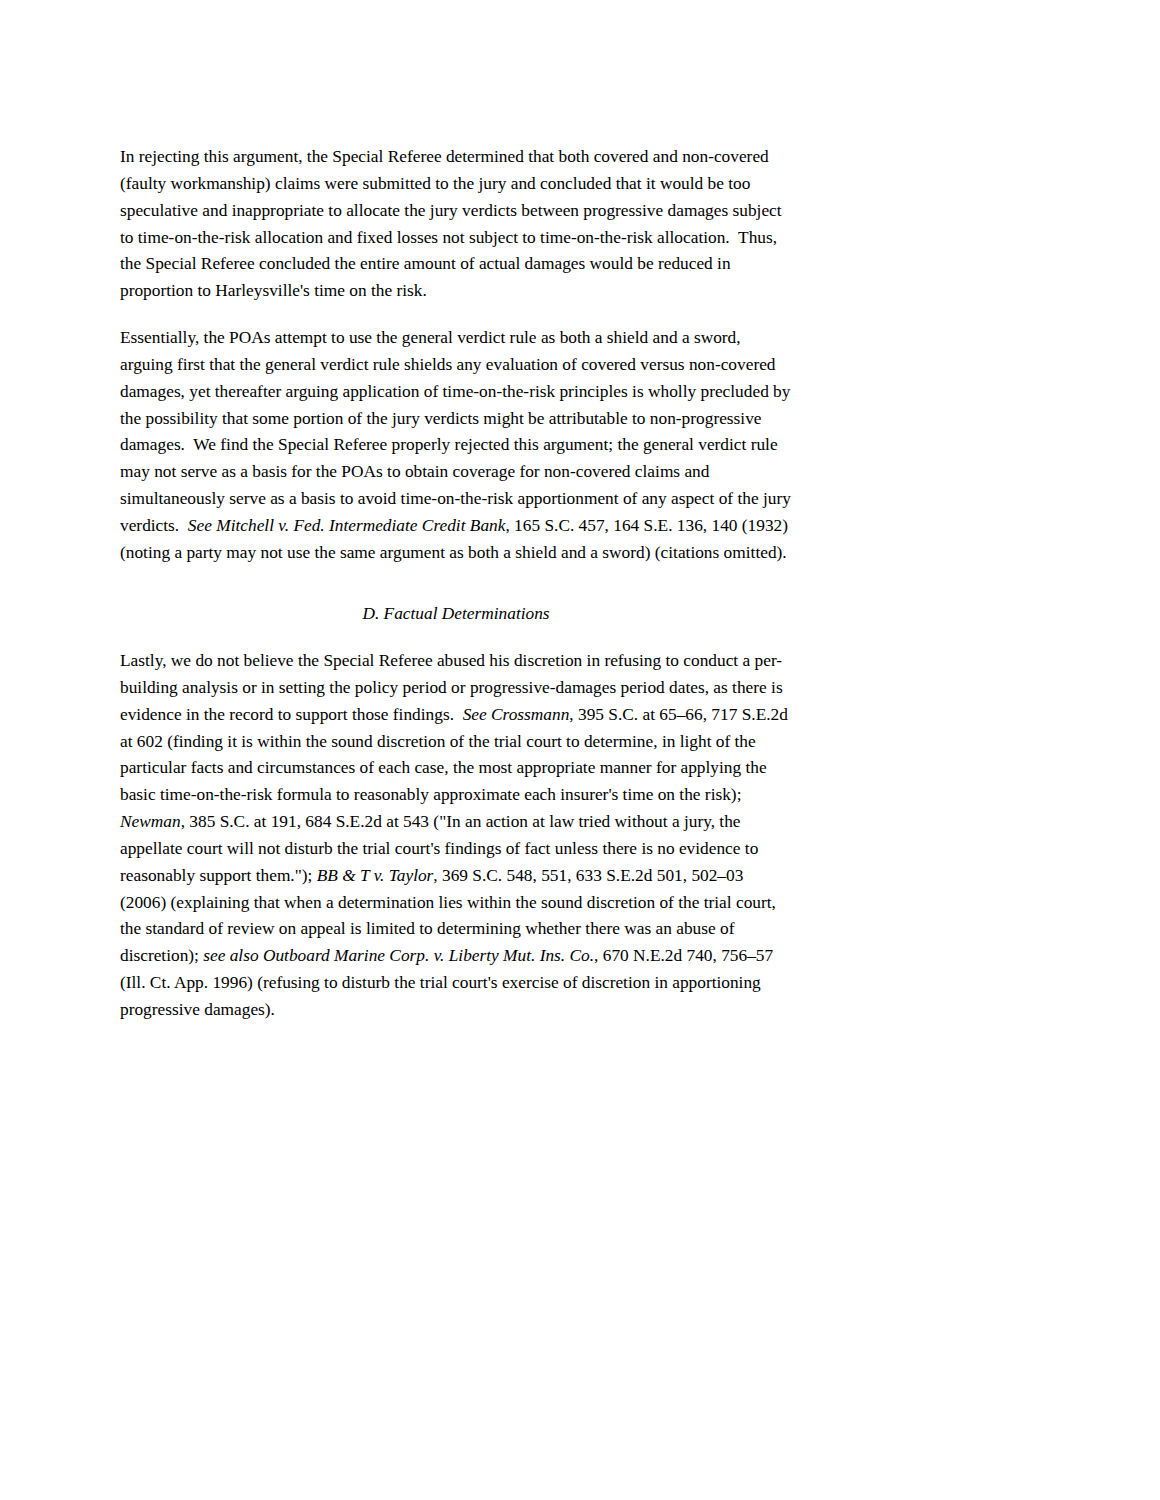In rejecting this argument, the Special Referee determined that both covered and non-covered (faulty workmanship) claims were submitted to the jury and concluded that it would be too speculative and inappropriate to allocate the jury verdicts between progressive damages subject to time-on-the-risk allocation and fixed losses not subject to time-on-the-risk allocation. Thus, the Special Referee concluded the entire amount of actual damages would be reduced in proportion to Harleysville's time on the risk.
Essentially, the POAs attempt to use the general verdict rule as both a shield and a sword, arguing first that the general verdict rule shields any evaluation of covered versus non-covered damages, yet thereafter arguing application of time-on-the-risk principles is wholly precluded by the possibility that some portion of the jury verdicts might be attributable to non-progressive damages. We find the Special Referee properly rejected this argument; the general verdict rule may not serve as a basis for the POAs to obtain coverage for non-covered claims and simultaneously serve as a basis to avoid time-on-the-risk apportionment of any aspect of the jury verdicts. See Mitchell v. Fed. Intermediate Credit Bank, 165 S.C. 457, 164 S.E. 136, 140 (1932) (noting a party may not use the same argument as both a shield and a sword) (citations omitted).
D. Factual Determinations
Lastly, we do not believe the Special Referee abused his discretion in refusing to conduct a per-building analysis or in setting the policy period or progressive-damages period dates, as there is evidence in the record to support those findings. See Crossmann, 395 S.C. at 65–66, 717 S.E.2d at 602 (finding it is within the sound discretion of the trial court to determine, in light of the particular facts and circumstances of each case, the most appropriate manner for applying the basic time-on-the-risk formula to reasonably approximate each insurer's time on the risk); Newman, 385 S.C. at 191, 684 S.E.2d at 543 ("In an action at law tried without a jury, the appellate court will not disturb the trial court's findings of fact unless there is no evidence to reasonably support them."); BB & T v. Taylor, 369 S.C. 548, 551, 633 S.E.2d 501, 502–03 (2006) (explaining that when a determination lies within the sound discretion of the trial court, the standard of review on appeal is limited to determining whether there was an abuse of discretion); see also Outboard Marine Corp. v. Liberty Mut. Ins. Co., 670 N.E.2d 740, 756–57 (Ill. Ct. App. 1996) (refusing to disturb the trial court's exercise of discretion in apportioning progressive damages).